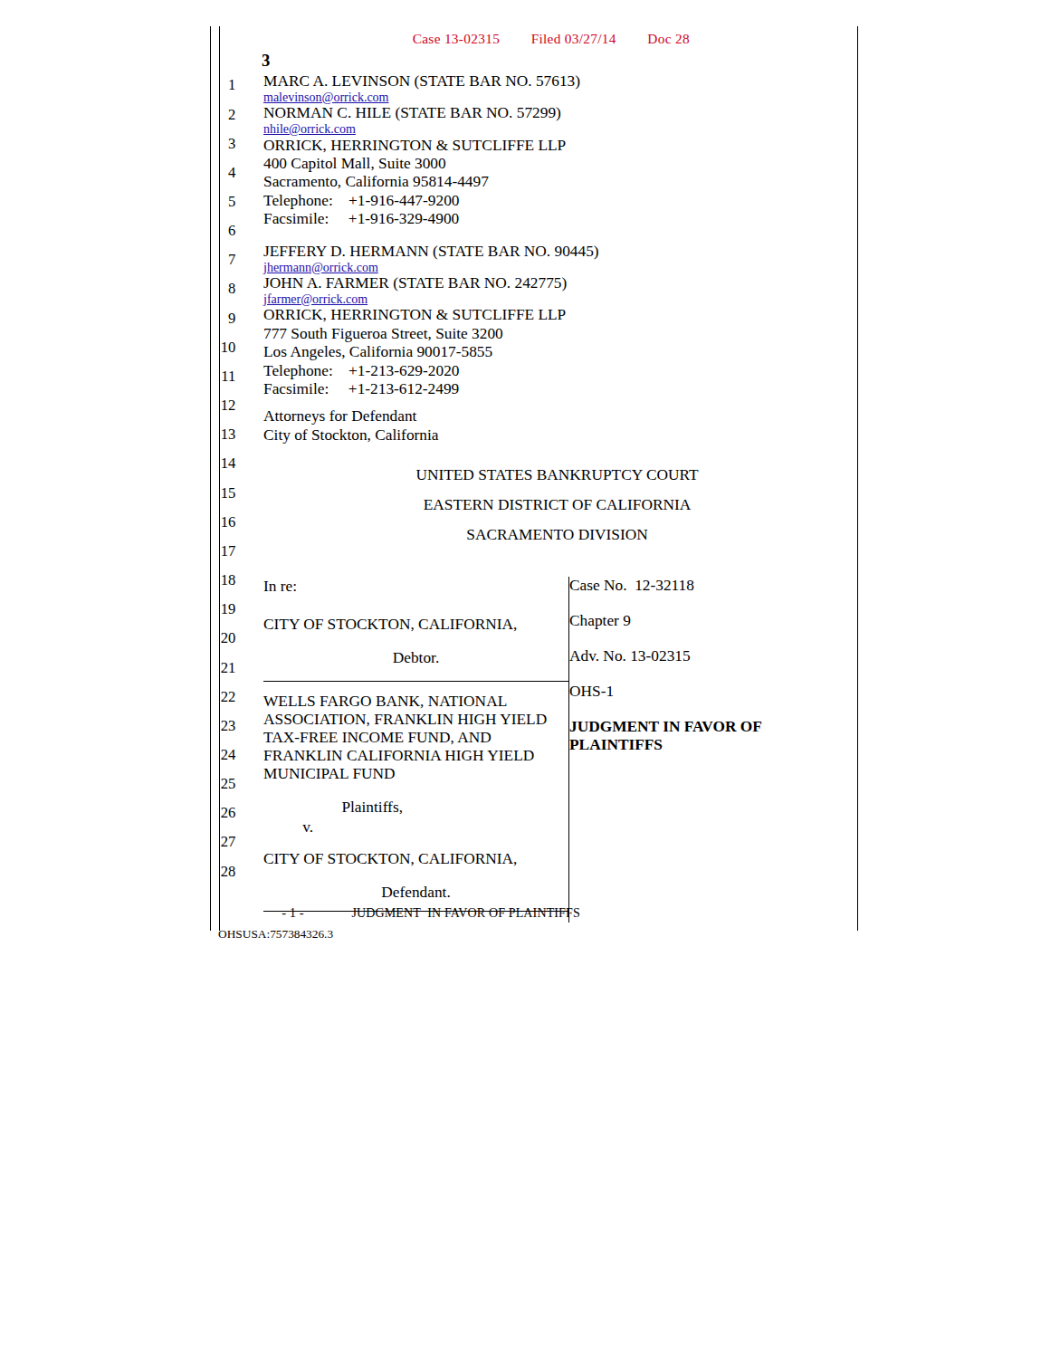Case 13-02315 Filed 03/27/14 Doc 28
3
1
2
3
4
5
6
7
8
9
10
11
12
13
14
15
16
17
18
19
20
21
22
23
24
25
26
27
28
MARC A. LEVINSON (STATE BAR NO. 57613) malevinson@orrick.com NORMAN C. HILE (STATE BAR NO. 57299) nhile@orrick.com ORRICK, HERRINGTON & SUTCLIFFE LLP 400 Capitol Mall, Suite 3000 Sacramento, California 95814-4497 Telephone: +1-916-447-9200 Facsimile: +1-916-329-4900
JEFFERY D. HERMANN (STATE BAR NO. 90445) jhermann@orrick.com JOHN A. FARMER (STATE BAR NO. 242775) jfarmer@orrick.com ORRICK, HERRINGTON & SUTCLIFFE LLP 777 South Figueroa Street, Suite 3200 Los Angeles, California 90017-5855 Telephone: +1-213-629-2020 Facsimile: +1-213-612-2499
Attorneys for Defendant
City of Stockton, California
UNITED STATES BANKRUPTCY COURT
EASTERN DISTRICT OF CALIFORNIA
SACRAMENTO DIVISION
| In re: CITY OF STOCKTON, CALIFORNIA, Debtor. WELLS FARGO BANK, NATIONAL ASSOCIATION, FRANKLIN HIGH YIELD TAX-FREE INCOME FUND, AND FRANKLIN CALIFORNIA HIGH YIELD MUNICIPAL FUND Plaintiffs, v. CITY OF STOCKTON, CALIFORNIA, Defendant. | Case No. 12-32118 Chapter 9 Adv. No. 13-02315 OHS-1 JUDGMENT IN FAVOR OF PLAINTIFFS |
- 1 -
JUDGMENT IN FAVOR OF PLAINTIFFS
OHSUSA:757384326.3